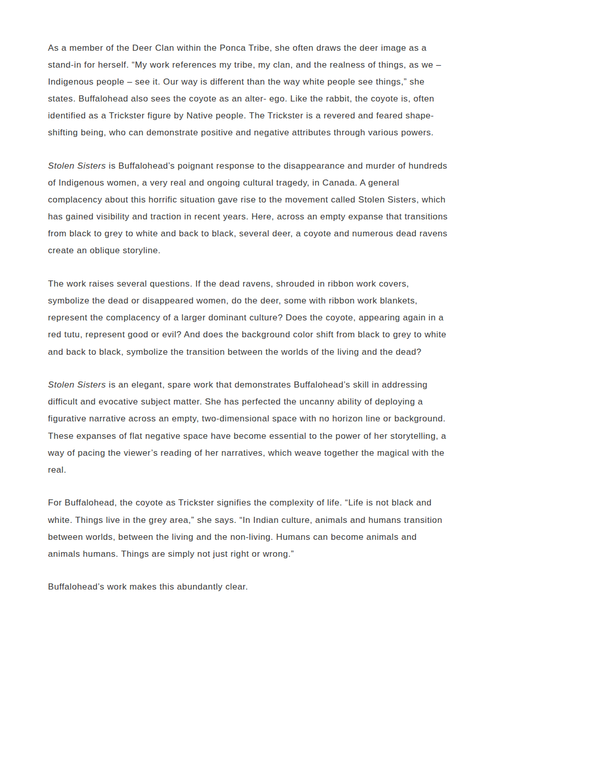As a member of the Deer Clan within the Ponca Tribe, she often draws the deer image as a stand-in for herself. “My work references my tribe, my clan, and the realness of things, as we – Indigenous people – see it. Our way is different than the way white people see things,” she states. Buffalohead also sees the coyote as an alter- ego. Like the rabbit, the coyote is, often identified as a Trickster figure by Native people. The Trickster is a revered and feared shape-shifting being, who can demonstrate positive and negative attributes through various powers.
Stolen Sisters is Buffalohead’s poignant response to the disappearance and murder of hundreds of Indigenous women, a very real and ongoing cultural tragedy, in Canada. A general complacency about this horrific situation gave rise to the movement called Stolen Sisters, which has gained visibility and traction in recent years. Here, across an empty expanse that transitions from black to grey to white and back to black, several deer, a coyote and numerous dead ravens create an oblique storyline.
The work raises several questions. If the dead ravens, shrouded in ribbon work covers, symbolize the dead or disappeared women, do the deer, some with ribbon work blankets, represent the complacency of a larger dominant culture? Does the coyote, appearing again in a red tutu, represent good or evil? And does the background color shift from black to grey to white and back to black, symbolize the transition between the worlds of the living and the dead?
Stolen Sisters is an elegant, spare work that demonstrates Buffalohead’s skill in addressing difficult and evocative subject matter. She has perfected the uncanny ability of deploying a figurative narrative across an empty, two-dimensional space with no horizon line or background. These expanses of flat negative space have become essential to the power of her storytelling, a way of pacing the viewer’s reading of her narratives, which weave together the magical with the real.
For Buffalohead, the coyote as Trickster signifies the complexity of life. “Life is not black and white. Things live in the grey area,” she says. “In Indian culture, animals and humans transition between worlds, between the living and the non-living. Humans can become animals and animals humans. Things are simply not just right or wrong.”
Buffalohead’s work makes this abundantly clear.